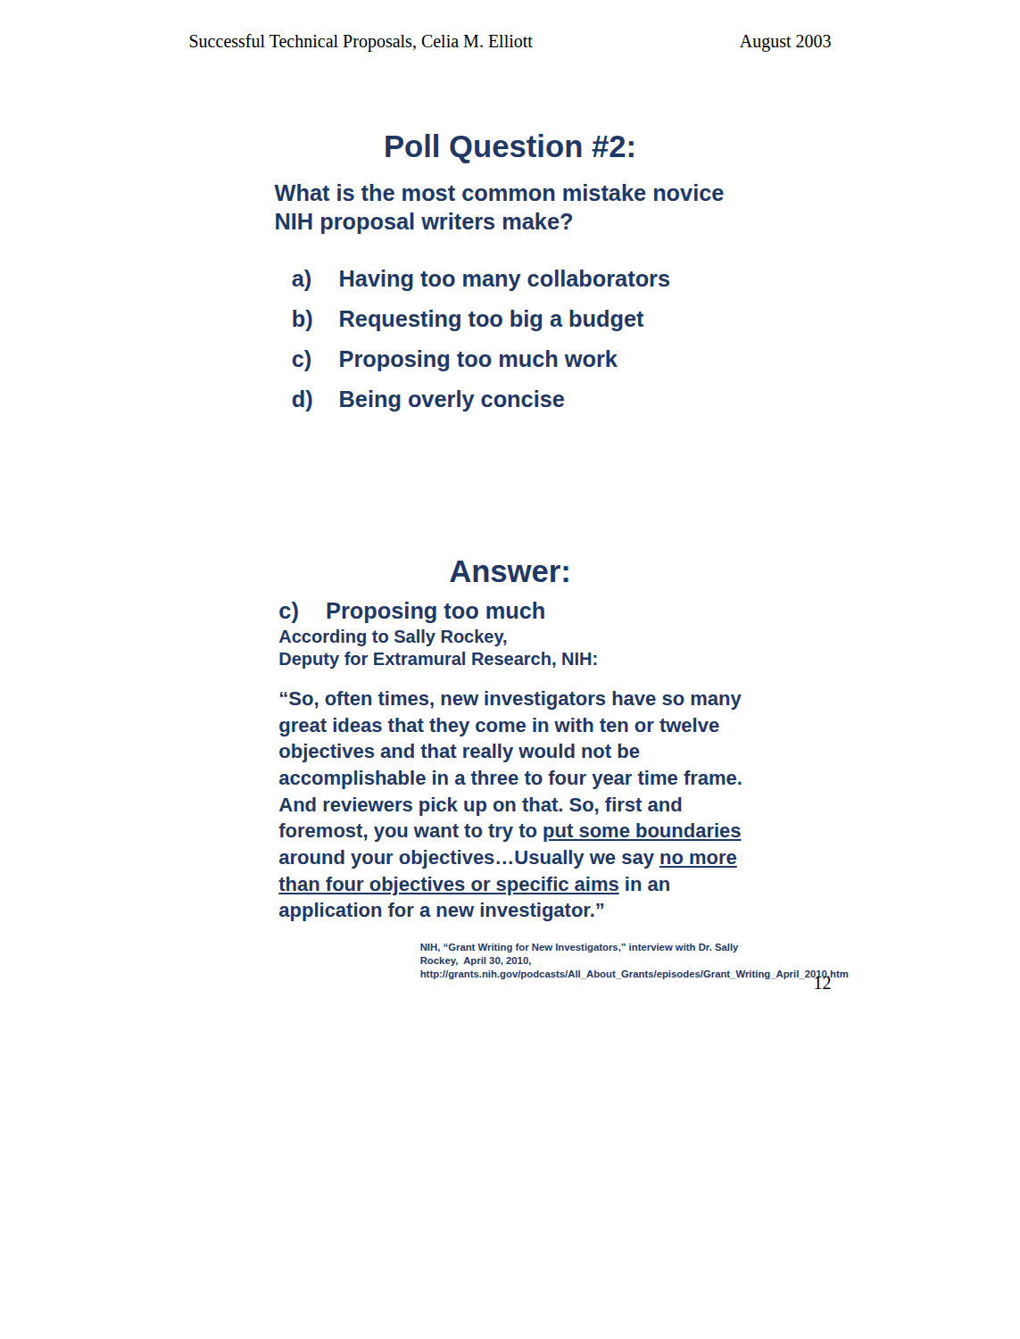Successful Technical Proposals, Celia M. Elliott
August 2003
Poll Question #2:
What is the most common mistake novice NIH proposal writers make?
a) Having too many collaborators
b) Requesting too big a budget
c) Proposing too much work
d) Being overly concise
Answer:
c) Proposing too much
According to Sally Rockey,
Deputy for Extramural Research, NIH:
“So, often times, new investigators have so many great ideas that they come in with ten or twelve objectives and that really would not be accomplishable in a three to four year time frame. And reviewers pick up on that. So, first and foremost, you want to try to put some boundaries around your objectives…Usually we say no more than four objectives or specific aims in an application for a new investigator.”
NIH, “Grant Writing for New Investigators,” interview with Dr. Sally Rockey, April 30, 2010,
http://grants.nih.gov/podcasts/All_About_Grants/episodes/Grant_Writing_April_2010.htm
12